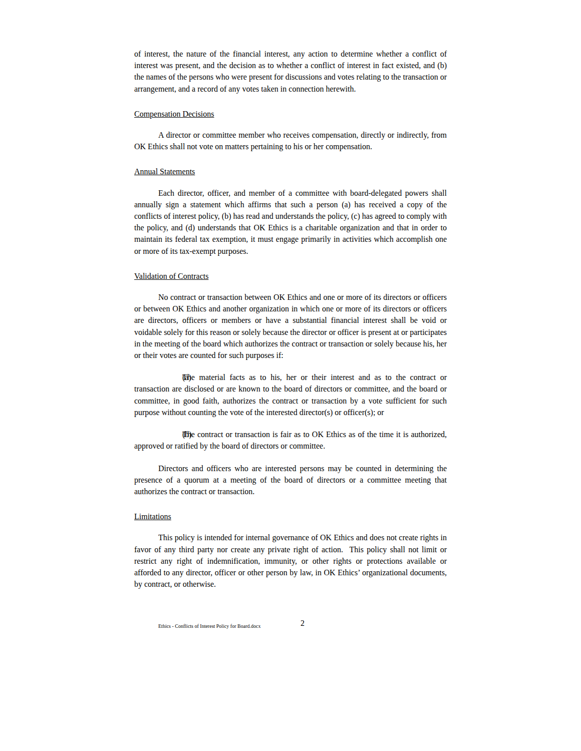of interest, the nature of the financial interest, any action to determine whether a conflict of interest was present, and the decision as to whether a conflict of interest in fact existed, and (b) the names of the persons who were present for discussions and votes relating to the transaction or arrangement, and a record of any votes taken in connection herewith.
Compensation Decisions
A director or committee member who receives compensation, directly or indirectly, from OK Ethics shall not vote on matters pertaining to his or her compensation.
Annual Statements
Each director, officer, and member of a committee with board-delegated powers shall annually sign a statement which affirms that such a person (a) has received a copy of the conflicts of interest policy, (b) has read and understands the policy, (c) has agreed to comply with the policy, and (d) understands that OK Ethics is a charitable organization and that in order to maintain its federal tax exemption, it must engage primarily in activities which accomplish one or more of its tax-exempt purposes.
Validation of Contracts
No contract or transaction between OK Ethics and one or more of its directors or officers or between OK Ethics and another organization in which one or more of its directors or officers are directors, officers or members or have a substantial financial interest shall be void or voidable solely for this reason or solely because the director or officer is present at or participates in the meeting of the board which authorizes the contract or transaction or solely because his, her or their votes are counted for such purposes if:
(a) The material facts as to his, her or their interest and as to the contract or transaction are disclosed or are known to the board of directors or committee, and the board or committee, in good faith, authorizes the contract or transaction by a vote sufficient for such purpose without counting the vote of the interested director(s) or officer(s); or
(b) The contract or transaction is fair as to OK Ethics as of the time it is authorized, approved or ratified by the board of directors or committee.
Directors and officers who are interested persons may be counted in determining the presence of a quorum at a meeting of the board of directors or a committee meeting that authorizes the contract or transaction.
Limitations
This policy is intended for internal governance of OK Ethics and does not create rights in favor of any third party nor create any private right of action. This policy shall not limit or restrict any right of indemnification, immunity, or other rights or protections available or afforded to any director, officer or other person by law, in OK Ethics’ organizational documents, by contract, or otherwise.
2
Ethics - Conflicts of Interest Policy for Board.docx